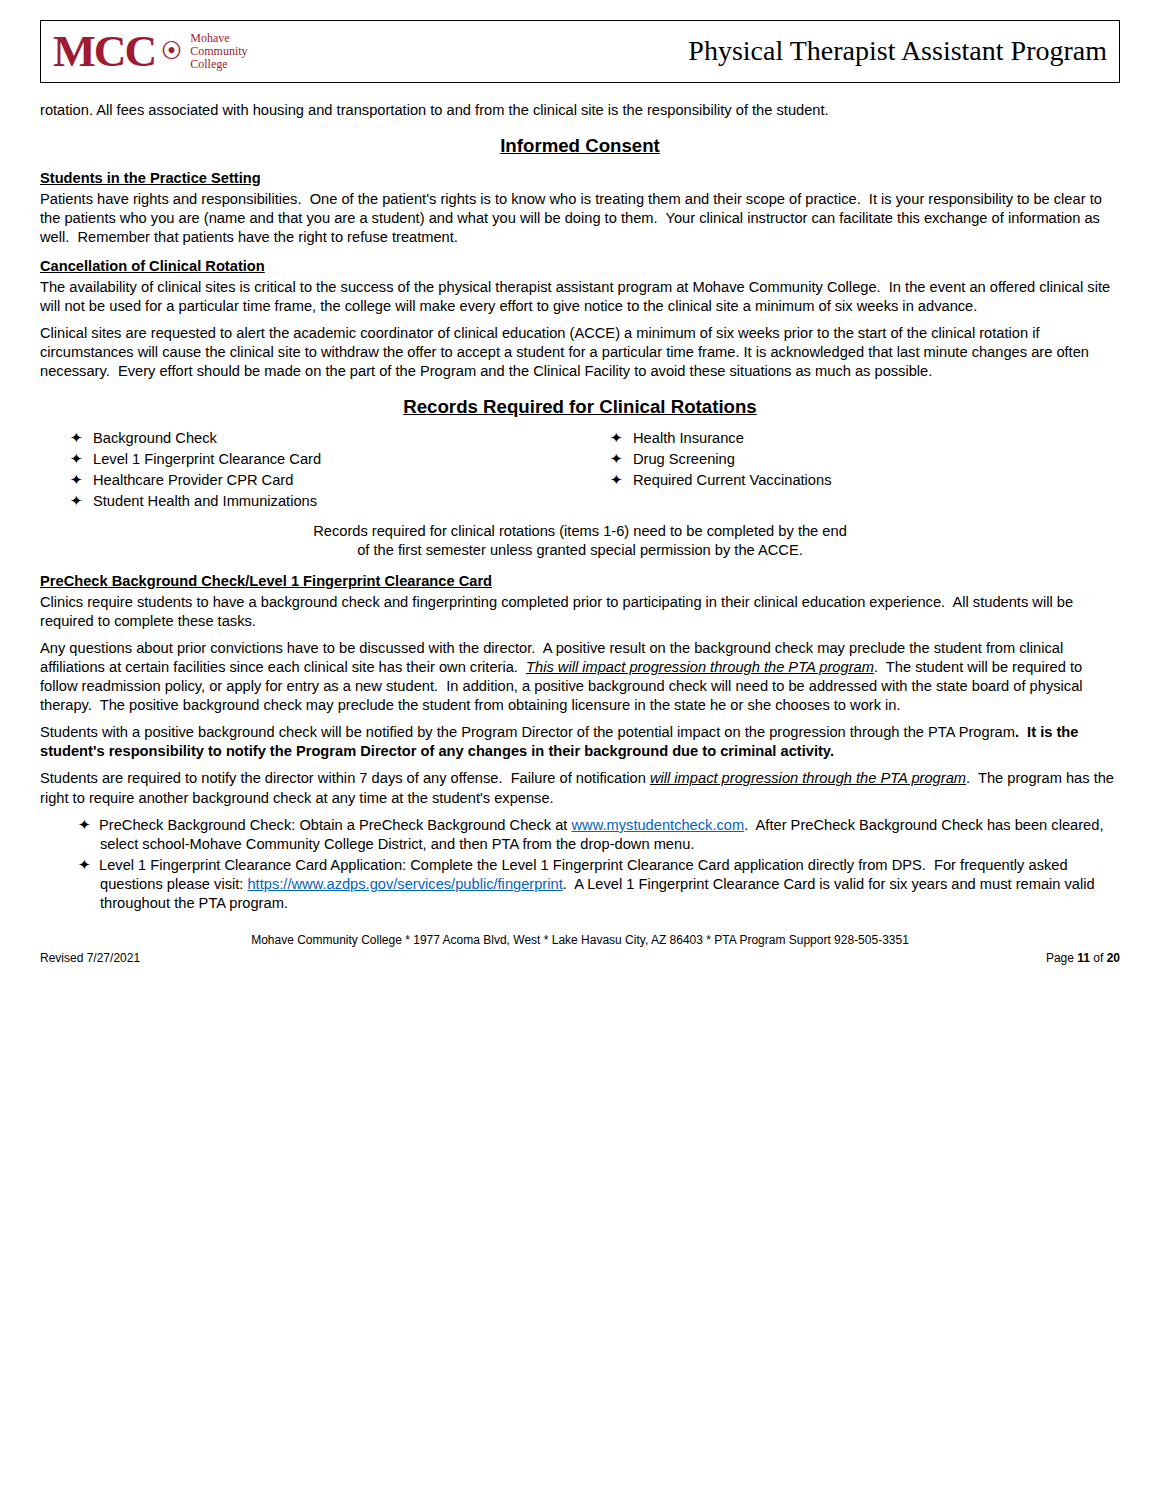MCC ⦿ Mohave
Community
College
Physical Therapist Assistant Program
rotation. All fees associated with housing and transportation to and from the clinical site is the responsibility of the student.
Informed Consent
Students in the Practice Setting
Patients have rights and responsibilities. One of the patient's rights is to know who is treating them and their scope of practice. It is your responsibility to be clear to the patients who you are (name and that you are a student) and what you will be doing to them. Your clinical instructor can facilitate this exchange of information as well. Remember that patients have the right to refuse treatment.
Cancellation of Clinical Rotation
The availability of clinical sites is critical to the success of the physical therapist assistant program at Mohave Community College. In the event an offered clinical site will not be used for a particular time frame, the college will make every effort to give notice to the clinical site a minimum of six weeks in advance.
Clinical sites are requested to alert the academic coordinator of clinical education (ACCE) a minimum of six weeks prior to the start of the clinical rotation if circumstances will cause the clinical site to withdraw the offer to accept a student for a particular time frame. It is acknowledged that last minute changes are often necessary. Every effort should be made on the part of the Program and the Clinical Facility to avoid these situations as much as possible.
Records Required for Clinical Rotations
| ✦ Background Check | ✦ Health Insurance |
| ✦ Level 1 Fingerprint Clearance Card | ✦ Drug Screening |
| ✦ Healthcare Provider CPR Card | ✦ Required Current Vaccinations |
| ✦ Student Health and Immunizations | |
Records required for clinical rotations (items 1-6) need to be completed by the end
of the first semester unless granted special permission by the ACCE.
PreCheck Background Check/Level 1 Fingerprint Clearance Card
Clinics require students to have a background check and fingerprinting completed prior to participating in their clinical education experience. All students will be required to complete these tasks.
Any questions about prior convictions have to be discussed with the director. A positive result on the background check may preclude the student from clinical affiliations at certain facilities since each clinical site has their own criteria. This will impact progression through the PTA program. The student will be required to follow readmission policy, or apply for entry as a new student. In addition, a positive background check will need to be addressed with the state board of physical therapy. The positive background check may preclude the student from obtaining licensure in the state he or she chooses to work in.
Students with a positive background check will be notified by the Program Director of the potential impact on the progression through the PTA Program. It is the student's responsibility to notify the Program Director of any changes in their background due to criminal activity.
Students are required to notify the director within 7 days of any offense. Failure of notification will impact progression through the PTA program. The program has the right to require another background check at any time at the student's expense.
✦PreCheck Background Check: Obtain a PreCheck Background Check at www.mystudentcheck.com. After PreCheck Background Check has been cleared, select school-Mohave Community College District, and then PTA from the drop-down menu.
✦Level 1 Fingerprint Clearance Card Application: Complete the Level 1 Fingerprint Clearance Card application directly from DPS. For frequently asked questions please visit: https://www.azdps.gov/services/public/fingerprint. A Level 1 Fingerprint Clearance Card is valid for six years and must remain valid throughout the PTA program.
Mohave Community College * 1977 Acoma Blvd, West * Lake Havasu City, AZ 86403 * PTA Program Support 928-505-3351
Revised 7/27/2021 Page 11 of 20